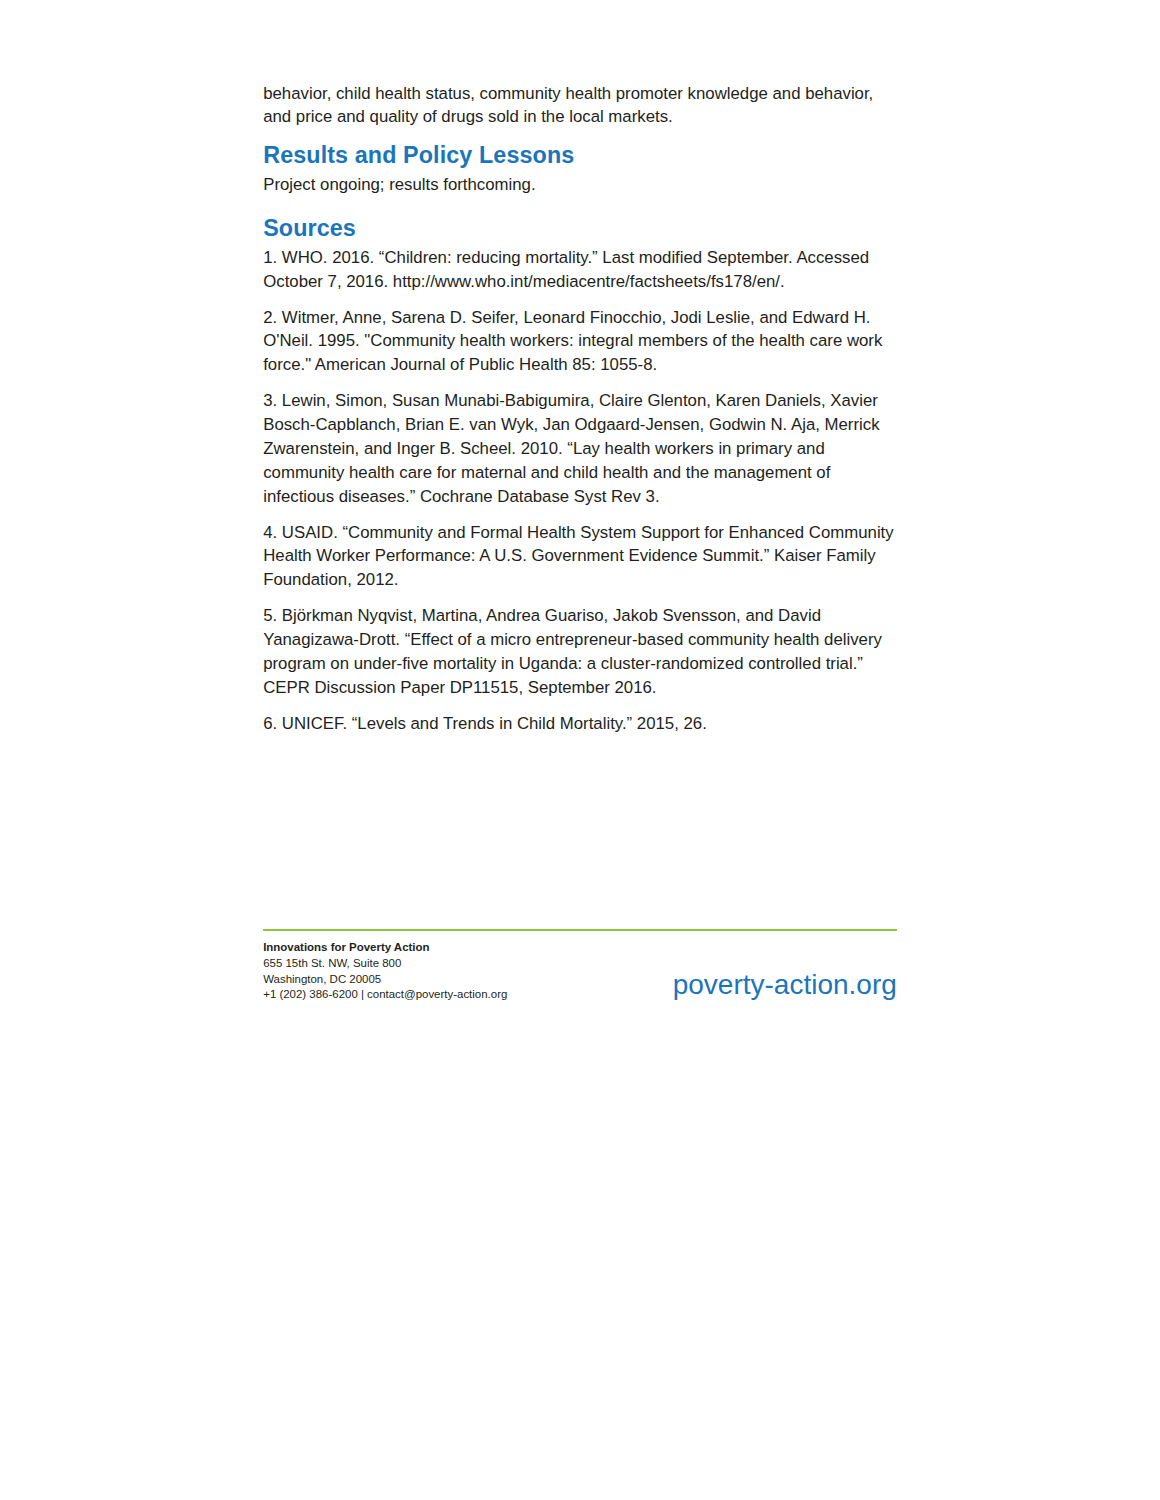behavior, child health status, community health promoter knowledge and behavior, and price and quality of drugs sold in the local markets.
Results and Policy Lessons
Project ongoing; results forthcoming.
Sources
1. WHO. 2016. “Children: reducing mortality.” Last modified September. Accessed October 7, 2016. http://www.who.int/mediacentre/factsheets/fs178/en/.
2. Witmer, Anne, Sarena D. Seifer, Leonard Finocchio, Jodi Leslie, and Edward H. O'Neil. 1995. "Community health workers: integral members of the health care work force." American Journal of Public Health 85: 1055-8.
3. Lewin, Simon, Susan Munabi-Babigumira, Claire Glenton, Karen Daniels, Xavier Bosch-Capblanch, Brian E. van Wyk, Jan Odgaard-Jensen, Godwin N. Aja, Merrick Zwarenstein, and Inger B. Scheel. 2010. “Lay health workers in primary and community health care for maternal and child health and the management of infectious diseases.” Cochrane Database Syst Rev 3.
4. USAID. “Community and Formal Health System Support for Enhanced Community Health Worker Performance: A U.S. Government Evidence Summit.” Kaiser Family Foundation, 2012.
5. Björkman Nyqvist, Martina, Andrea Guariso, Jakob Svensson, and David Yanagizawa-Drott. “Effect of a micro entrepreneur-based community health delivery program on under-five mortality in Uganda: a cluster-randomized controlled trial.” CEPR Discussion Paper DP11515, September 2016.
6. UNICEF. “Levels and Trends in Child Mortality.” 2015, 26.
Innovations for Poverty Action
655 15th St. NW, Suite 800
Washington, DC 20005
+1 (202) 386-6200 | contact@poverty-action.org
poverty-action.org